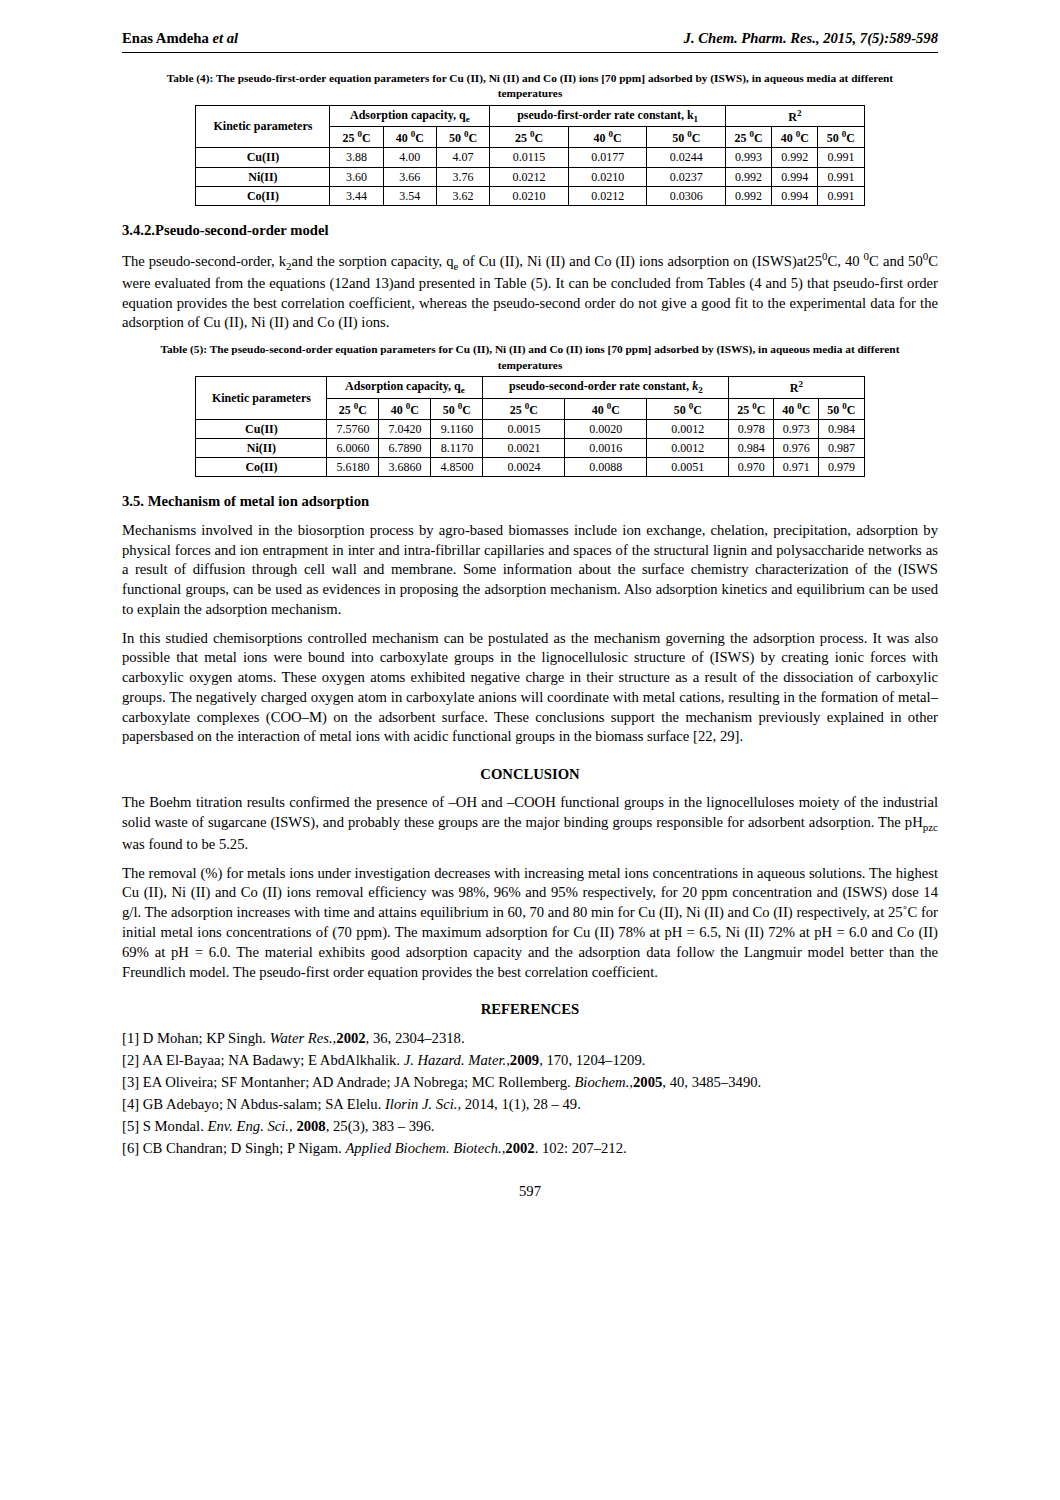Enas Amdeha et al J. Chem. Pharm. Res., 2015, 7(5):589-598
Table (4): The pseudo-first-order equation parameters for Cu (II), Ni (II) and Co (II) ions [70 ppm] adsorbed by (ISWS), in aqueous media at different temperatures
| Kinetic parameters | Adsorption capacity, q e | pseudo-first-order rate constant, k 1 | R 2 |
| --- | --- | --- | --- |
| 25 0 C | 40 0 C | 50 0 C | 25 0 C | 40 0 C | 50 0 C | 25 0 C | 40 0 C | 50 0 C |
| Cu(II) | 3.88 | 4.00 | 4.07 | 0.0115 | 0.0177 | 0.0244 | 0.993 | 0.992 | 0.991 |
| Ni(II) | 3.60 | 3.66 | 3.76 | 0.0212 | 0.0210 | 0.0237 | 0.992 | 0.994 | 0.991 |
| Co(II) | 3.44 | 3.54 | 3.62 | 0.0210 | 0.0212 | 0.0306 | 0.992 | 0.994 | 0.991 |
3.4.2.Pseudo-second-order model
The pseudo-second-order, k2and the sorption capacity, qe of Cu (II), Ni (II) and Co (II) ions adsorption on (ISWS)at250C, 40 0C and 500C were evaluated from the equations (12and 13)and presented in Table (5). It can be concluded from Tables (4 and 5) that pseudo-first order equation provides the best correlation coefficient, whereas the pseudo-second order do not give a good fit to the experimental data for the adsorption of Cu (II), Ni (II) and Co (II) ions.
Table (5): The pseudo-second-order equation parameters for Cu (II), Ni (II) and Co (II) ions [70 ppm] adsorbed by (ISWS), in aqueous media at different temperatures
| Kinetic parameters | Adsorption capacity, q e | pseudo-second-order rate constant, k 2 | R 2 |
| --- | --- | --- | --- |
| 25 0 C | 40 0 C | 50 0 C | 25 0 C | 40 0 C | 50 0 C | 25 0 C | 40 0 C | 50 0 C |
| Cu(II) | 7.5760 | 7.0420 | 9.1160 | 0.0015 | 0.0020 | 0.0012 | 0.978 | 0.973 | 0.984 |
| Ni(II) | 6.0060 | 6.7890 | 8.1170 | 0.0021 | 0.0016 | 0.0012 | 0.984 | 0.976 | 0.987 |
| Co(II) | 5.6180 | 3.6860 | 4.8500 | 0.0024 | 0.0088 | 0.0051 | 0.970 | 0.971 | 0.979 |
3.5. Mechanism of metal ion adsorption
Mechanisms involved in the biosorption process by agro-based biomasses include ion exchange, chelation, precipitation, adsorption by physical forces and ion entrapment in inter and intra-fibrillar capillaries and spaces of the structural lignin and polysaccharide networks as a result of diffusion through cell wall and membrane. Some information about the surface chemistry characterization of the (ISWS functional groups, can be used as evidences in proposing the adsorption mechanism. Also adsorption kinetics and equilibrium can be used to explain the adsorption mechanism.
In this studied chemisorptions controlled mechanism can be postulated as the mechanism governing the adsorption process. It was also possible that metal ions were bound into carboxylate groups in the lignocellulosic structure of (ISWS) by creating ionic forces with carboxylic oxygen atoms. These oxygen atoms exhibited negative charge in their structure as a result of the dissociation of carboxylic groups. The negatively charged oxygen atom in carboxylate anions will coordinate with metal cations, resulting in the formation of metal–carboxylate complexes (COO–M) on the adsorbent surface. These conclusions support the mechanism previously explained in other papersbased on the interaction of metal ions with acidic functional groups in the biomass surface [22, 29].
CONCLUSION
The Boehm titration results confirmed the presence of –OH and –COOH functional groups in the lignocelluloses moiety of the industrial solid waste of sugarcane (ISWS), and probably these groups are the major binding groups responsible for adsorbent adsorption. The pHpzc was found to be 5.25.
The removal (%) for metals ions under investigation decreases with increasing metal ions concentrations in aqueous solutions. The highest Cu (II), Ni (II) and Co (II) ions removal efficiency was 98%, 96% and 95% respectively, for 20 ppm concentration and (ISWS) dose 14 g/l. The adsorption increases with time and attains equilibrium in 60, 70 and 80 min for Cu (II), Ni (II) and Co (II) respectively, at 25˚C for initial metal ions concentrations of (70 ppm). The maximum adsorption for Cu (II) 78% at pH = 6.5, Ni (II) 72% at pH = 6.0 and Co (II) 69% at pH = 6.0. The material exhibits good adsorption capacity and the adsorption data follow the Langmuir model better than the Freundlich model. The pseudo-first order equation provides the best correlation coefficient.
REFERENCES
[1] D Mohan; KP Singh. Water Res., 2002, 36, 2304–2318.
[2] AA El-Bayaa; NA Badawy; E AbdAlkhalik. J. Hazard. Mater., 2009, 170, 1204–1209.
[3] EA Oliveira; SF Montanher; AD Andrade; JA Nobrega; MC Rollemberg. Biochem., 2005, 40, 3485–3490.
[4] GB Adebayo; N Abdus-salam; SA Elelu. Ilorin J. Sci., 2014, 1(1), 28 – 49.
[5] S Mondal. Env. Eng. Sci., 2008, 25(3), 383 – 396.
[6] CB Chandran; D Singh; P Nigam. Applied Biochem. Biotech., 2002. 102: 207–212.
597